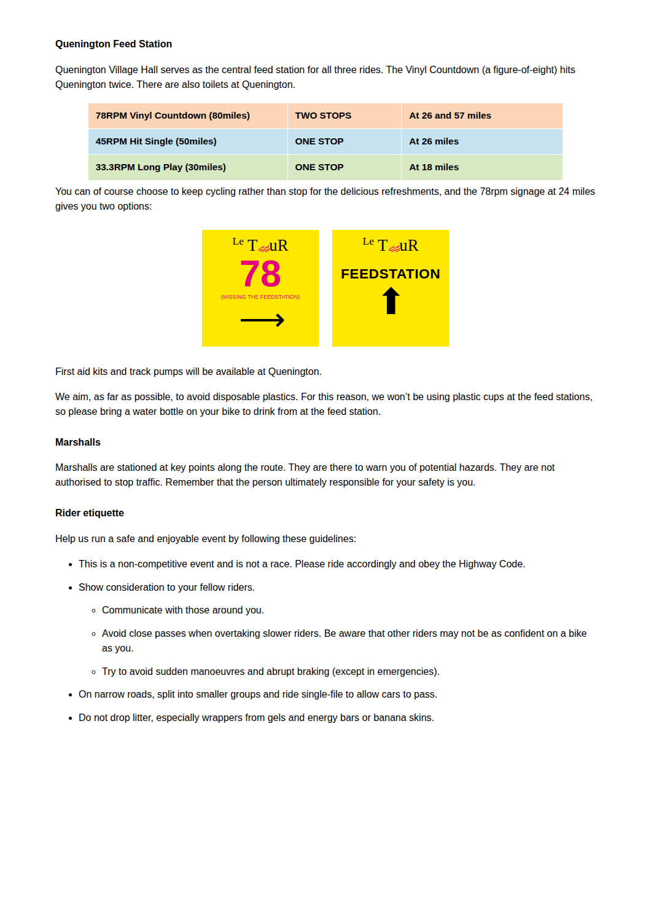Quenington Feed Station
Quenington Village Hall serves as the central feed station for all three rides. The Vinyl Countdown (a figure-of-eight) hits Quenington twice. There are also toilets at Quenington.
| 78RPM Vinyl Countdown (80miles) | TWO STOPS | At 26 and 57 miles |
| 45RPM Hit Single (50miles) | ONE STOP | At 26 miles |
| 33.3RPM Long Play (30miles) | ONE STOP | At 18 miles |
You can of course choose to keep cycling rather than stop for the delicious refreshments, and the 78rpm signage at 24 miles gives you two options:
Le T🏎uR
78
(MISSING THE FEEDSTATION)
⟶
Le T🏎uR
FEEDSTATION
⬆
First aid kits and track pumps will be available at Quenington.
We aim, as far as possible, to avoid disposable plastics. For this reason, we won’t be using plastic cups at the feed stations, so please bring a water bottle on your bike to drink from at the feed station.
Marshalls
Marshalls are stationed at key points along the route. They are there to warn you of potential hazards. They are not authorised to stop traffic. Remember that the person ultimately responsible for your safety is you.
Rider etiquette
Help us run a safe and enjoyable event by following these guidelines:
This is a non-competitive event and is not a race. Please ride accordingly and obey the Highway Code.
Show consideration to your fellow riders.
Communicate with those around you.
Avoid close passes when overtaking slower riders. Be aware that other riders may not be as confident on a bike as you.
Try to avoid sudden manoeuvres and abrupt braking (except in emergencies).
On narrow roads, split into smaller groups and ride single-file to allow cars to pass.
Do not drop litter, especially wrappers from gels and energy bars or banana skins.